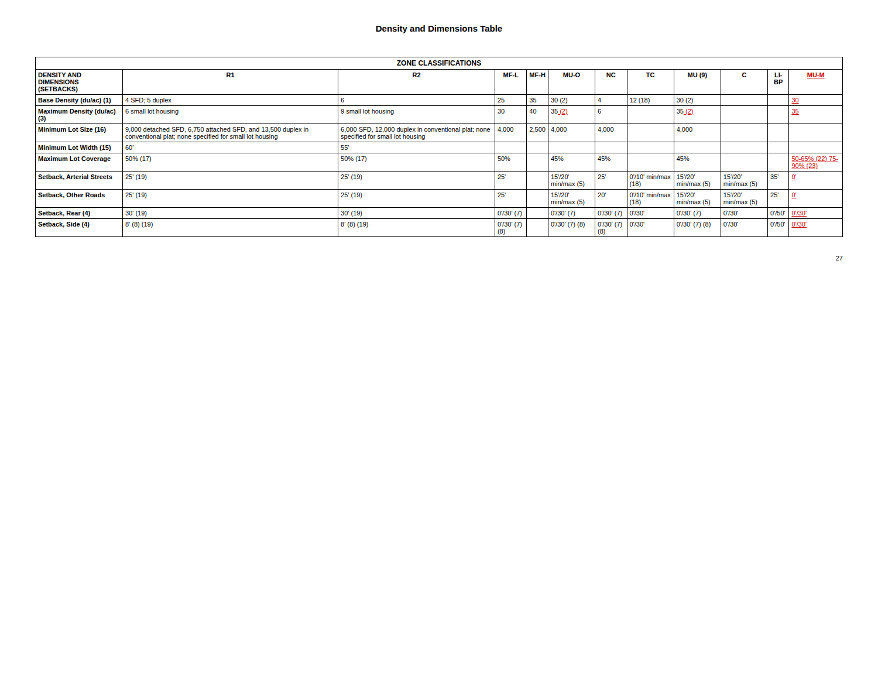Density and Dimensions Table
| ZONE CLASSIFICATIONS |
| --- |
| DENSITY AND DIMENSIONS (SETBACKS) | R1 | R2 | MF-L | MF-H | MU-O | NC | TC | MU (9) | C | LI-BP | MU-M |
| Base Density (du/ac) (1) | 4 SFD; 5 duplex | 6 | 25 | 35 | 30 (2) | 4 | 12 (18) | 30 (2) | | | 30 |
| Maximum Density (du/ac) (3) | 6 small lot housing | 9 small lot housing | 30 | 40 | 35 (2) | 6 | | 35 (2) | | | 35 |
| Minimum Lot Size (16) | 9,000 detached SFD, 6,750 attached SFD, and 13,500 duplex in conventional plat; none specified for small lot housing | 6,000 SFD, 12,000 duplex in conventional plat; none specified for small lot housing | 4,000 | 2,500 | 4,000 | 4,000 | | 4,000 | | | |
| Minimum Lot Width (15) | 60' | 55' | | | | | | | | | |
| Maximum Lot Coverage | 50% (17) | 50% (17) | 50% | | 45% | 45% | | 45% | | | 50-65% (22) 75-90% (23) |
| Setback, Arterial Streets | 25' (19) | 25' (19) | 25' | | 15'/20' min/max (5) | 25' | 0'/10' min/max (18) | 15'/20' min/max (5) | 15'/20' min/max (5) | 35' | 0' |
| Setback, Other Roads | 25' (19) | 25' (19) | 25' | | 15'/20' min/max (5) | 20' | 0'/10' min/max (18) | 15'/20' min/max (5) | 15'/20' min/max (5) | 25' | 0' |
| Setback, Rear (4) | 30' (19) | 30' (19) | 0'/30' (7) | | 0'/30' (7) | 0'/30' (7) | 0'/30' | 0'/30' (7) | 0'/30' | 0'/50' | 0'/30' |
| Setback, Side (4) | 8' (8) (19) | 8' (8) (19) | 0'/30' (7) (8) | | 0'/30' (7) (8) | 0'/30' (7) (8) | 0'/30' | 0'/30' (7) (8) | 0'/30' | 0'/50' | 0'/30' |
27